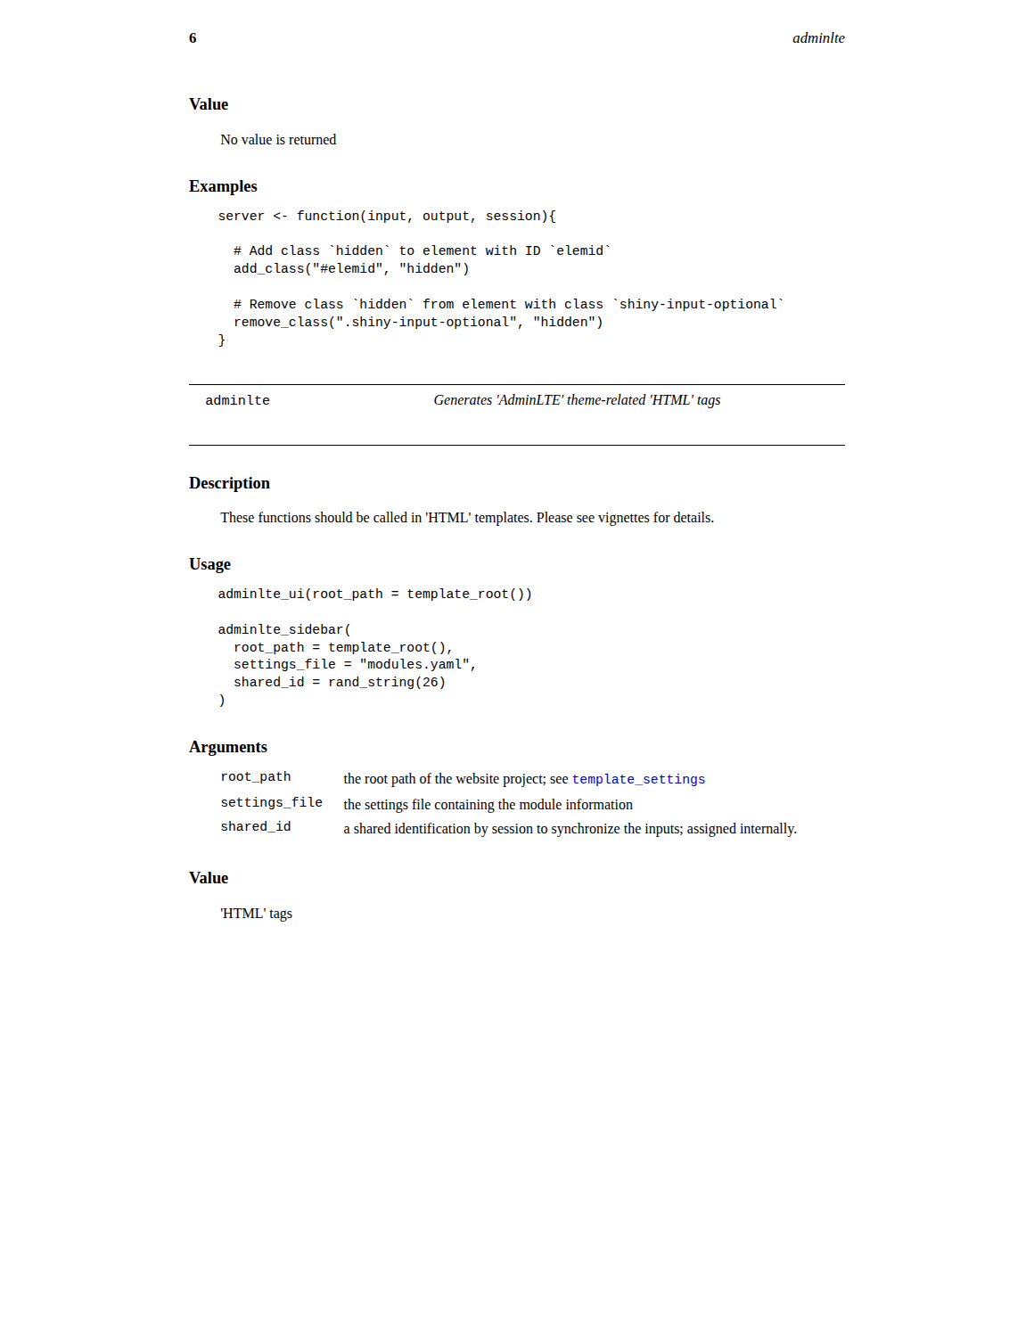6 adminlte
Value
No value is returned
Examples
server <- function(input, output, session){

  # Add class `hidden` to element with ID `elemid`
  add_class("#elemid", "hidden")

  # Remove class `hidden` from element with class `shiny-input-optional`
  remove_class(".shiny-input-optional", "hidden")
}
adminlte Generates 'AdminLTE' theme-related 'HTML' tags
Description
These functions should be called in 'HTML' templates. Please see vignettes for details.
Usage
adminlte_ui(root_path = template_root())

adminlte_sidebar(
  root_path = template_root(),
  settings_file = "modules.yaml",
  shared_id = rand_string(26)
)
Arguments
| root_path | the root path of the website project; see template_settings |
| settings_file | the settings file containing the module information |
| shared_id | a shared identification by session to synchronize the inputs; assigned internally. |
Value
'HTML' tags